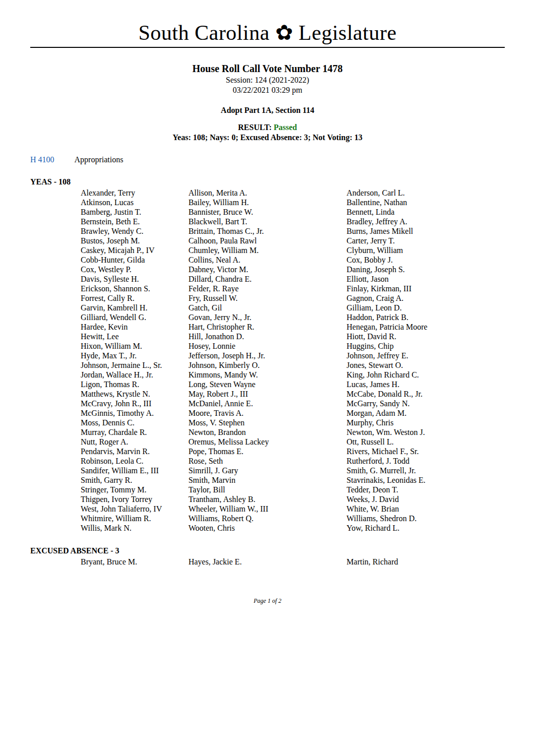South Carolina ✿ Legislature
House Roll Call Vote Number 1478
Session: 124 (2021-2022)
03/22/2021 03:29 pm
Adopt Part 1A, Section 114
RESULT: Passed
Yeas: 108; Nays: 0; Excused Absence: 3; Not Voting: 13
H 4100 Appropriations
YEAS - 108
| Alexander, Terry | Allison, Merita A. | Anderson, Carl L. |
| Atkinson, Lucas | Bailey, William H. | Ballentine, Nathan |
| Bamberg, Justin T. | Bannister, Bruce W. | Bennett, Linda |
| Bernstein, Beth E. | Blackwell, Bart T. | Bradley, Jeffrey A. |
| Brawley, Wendy C. | Brittain, Thomas C., Jr. | Burns, James Mikell |
| Bustos, Joseph M. | Calhoon, Paula Rawl | Carter, Jerry T. |
| Caskey, Micajah P., IV | Chumley, William M. | Clyburn, William |
| Cobb-Hunter, Gilda | Collins, Neal A. | Cox, Bobby J. |
| Cox, Westley P. | Dabney, Victor M. | Daning, Joseph S. |
| Davis, Sylleste H. | Dillard, Chandra E. | Elliott, Jason |
| Erickson, Shannon S. | Felder, R. Raye | Finlay, Kirkman, III |
| Forrest, Cally R. | Fry, Russell W. | Gagnon, Craig A. |
| Garvin, Kambrell H. | Gatch, Gil | Gilliam, Leon D. |
| Gilliard, Wendell G. | Govan, Jerry N., Jr. | Haddon, Patrick B. |
| Hardee, Kevin | Hart, Christopher R. | Henegan, Patricia Moore |
| Hewitt, Lee | Hill, Jonathon D. | Hiott, David R. |
| Hixon, William M. | Hosey, Lonnie | Huggins, Chip |
| Hyde, Max T., Jr. | Jefferson, Joseph H., Jr. | Johnson, Jeffrey E. |
| Johnson, Jermaine L., Sr. | Johnson, Kimberly O. | Jones, Stewart O. |
| Jordan, Wallace H., Jr. | Kimmons, Mandy W. | King, John Richard C. |
| Ligon, Thomas R. | Long, Steven Wayne | Lucas, James H. |
| Matthews, Krystle N. | May, Robert J., III | McCabe, Donald R., Jr. |
| McCravy, John R., III | McDaniel, Annie E. | McGarry, Sandy N. |
| McGinnis, Timothy A. | Moore, Travis A. | Morgan, Adam M. |
| Moss, Dennis C. | Moss, V. Stephen | Murphy, Chris |
| Murray, Chardale R. | Newton, Brandon | Newton, Wm. Weston J. |
| Nutt, Roger A. | Oremus, Melissa Lackey | Ott, Russell L. |
| Pendarvis, Marvin R. | Pope, Thomas E. | Rivers, Michael F., Sr. |
| Robinson, Leola C. | Rose, Seth | Rutherford, J. Todd |
| Sandifer, William E., III | Simrill, J. Gary | Smith, G. Murrell, Jr. |
| Smith, Garry R. | Smith, Marvin | Stavrinakis, Leonidas E. |
| Stringer, Tommy M. | Taylor, Bill | Tedder, Deon T. |
| Thigpen, Ivory Torrey | Trantham, Ashley B. | Weeks, J. David |
| West, John Taliaferro, IV | Wheeler, William W., III | White, W. Brian |
| Whitmire, William R. | Williams, Robert Q. | Williams, Shedron D. |
| Willis, Mark N. | Wooten, Chris | Yow, Richard L. |
EXCUSED ABSENCE - 3
| Bryant, Bruce M. | Hayes, Jackie E. | Martin, Richard |
Page 1 of 2